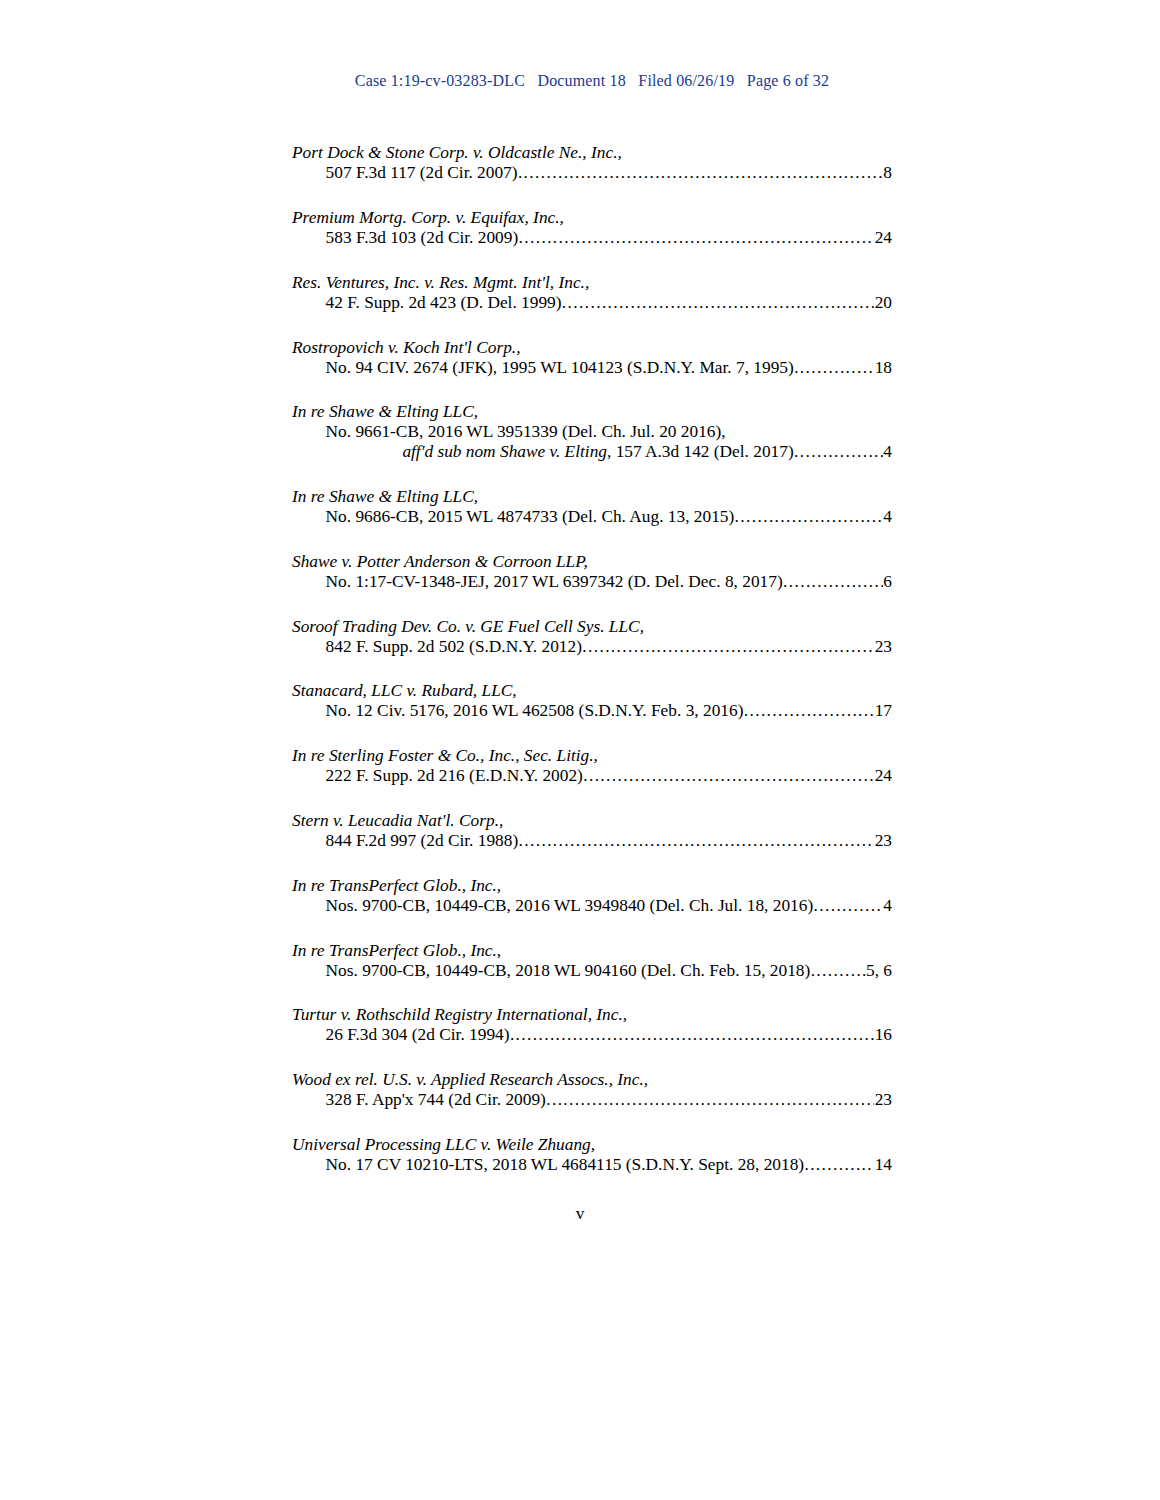Case 1:19-cv-03283-DLC Document 18 Filed 06/26/19 Page 6 of 32
Port Dock & Stone Corp. v. Oldcastle Ne., Inc.,
507 F.3d 117 (2d Cir. 2007) ................................................................................................. 8
Premium Mortg. Corp. v. Equifax, Inc.,
583 F.3d 103 (2d Cir. 2009) ............................................................................................... 24
Res. Ventures, Inc. v. Res. Mgmt. Int'l, Inc.,
42 F. Supp. 2d 423 (D. Del. 1999) ....................................................................................... 20
Rostropovich v. Koch Int'l Corp.,
No. 94 CIV. 2674 (JFK), 1995 WL 104123 (S.D.N.Y. Mar. 7, 1995) ................................... 18
In re Shawe & Elting LLC,
No. 9661-CB, 2016 WL 3951339 (Del. Ch. Jul. 20 2016),
aff'd sub nom Shawe v. Elting, 157 A.3d 142 (Del. 2017) ............................................. 4
In re Shawe & Elting LLC,
No. 9686-CB, 2015 WL 4874733 (Del. Ch. Aug. 13, 2015) .................................................... 4
Shawe v. Potter Anderson & Corroon LLP,
No. 1:17-CV-1348-JEJ, 2017 WL 6397342 (D. Del. Dec. 8, 2017) ........................................ 6
Soroof Trading Dev. Co. v. GE Fuel Cell Sys. LLC,
842 F. Supp. 2d 502 (S.D.N.Y. 2012) .................................................................................... 23
Stanacard, LLC v. Rubard, LLC,
No. 12 Civ. 5176, 2016 WL 462508 (S.D.N.Y. Feb. 3, 2016) ................................................ 17
In re Sterling Foster & Co., Inc., Sec. Litig.,
222 F. Supp. 2d 216 (E.D.N.Y. 2002) .................................................................................... 24
Stern v. Leucadia Nat'l. Corp.,
844 F.2d 997 (2d Cir. 1988) ............................................................................................... 23
In re TransPerfect Glob., Inc.,
Nos. 9700-CB, 10449-CB, 2016 WL 3949840 (Del. Ch. Jul. 18, 2016) ................................... 4
In re TransPerfect Glob., Inc.,
Nos. 9700-CB, 10449-CB, 2018 WL 904160 (Del. Ch. Feb. 15, 2018) ............................... 5, 6
Turtur v. Rothschild Registry International, Inc.,
26 F.3d 304 (2d Cir. 1994) ................................................................................................. 16
Wood ex rel. U.S. v. Applied Research Assocs., Inc.,
328 F. App'x 744 (2d Cir. 2009) ......................................................................................... 23
Universal Processing LLC v. Weile Zhuang,
No. 17 CV 10210-LTS, 2018 WL 4684115 (S.D.N.Y. Sept. 28, 2018) ................................... 14
v